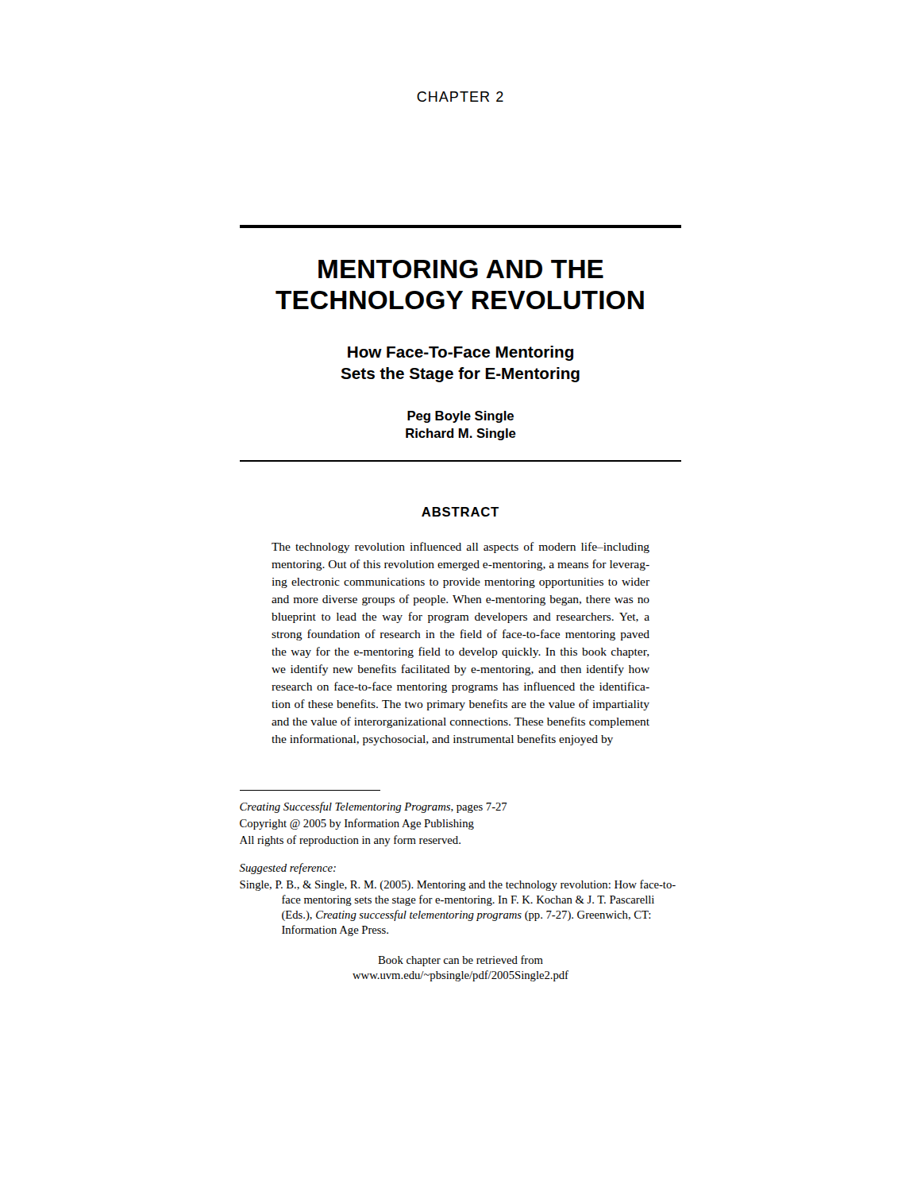CHAPTER 2
MENTORING AND THE
TECHNOLOGY REVOLUTION
How Face-To-Face Mentoring
Sets the Stage for E-Mentoring
Peg Boyle Single
Richard M. Single
ABSTRACT
The technology revolution influenced all aspects of modern life–including mentoring. Out of this revolution emerged e-mentoring, a means for leveraging electronic communications to provide mentoring opportunities to wider and more diverse groups of people. When e-mentoring began, there was no blueprint to lead the way for program developers and researchers. Yet, a strong foundation of research in the field of face-to-face mentoring paved the way for the e-mentoring field to develop quickly. In this book chapter, we identify new benefits facilitated by e-mentoring, and then identify how research on face-to-face mentoring programs has influenced the identification of these benefits. The two primary benefits are the value of impartiality and the value of interorganizational connections. These benefits complement the informational, psychosocial, and instrumental benefits enjoyed by
Creating Successful Telementoring Programs, pages 7-27
Copyright @ 2005 by Information Age Publishing
All rights of reproduction in any form reserved.
Suggested reference:
Single, P. B., & Single, R. M. (2005). Mentoring and the technology revolution: How face-to-face mentoring sets the stage for e-mentoring. In F. K. Kochan & J. T. Pascarelli (Eds.), Creating successful telementoring programs (pp. 7-27). Greenwich, CT: Information Age Press.
Book chapter can be retrieved from
www.uvm.edu/~pbsingle/pdf/2005Single2.pdf